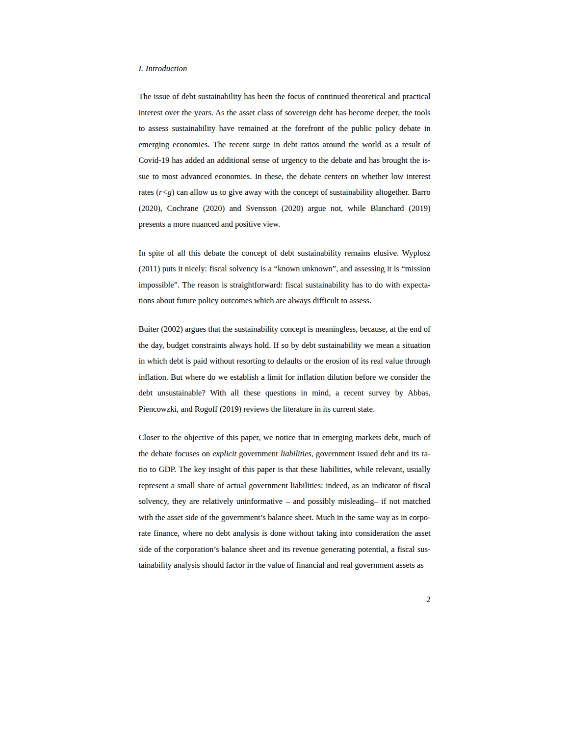I. Introduction
The issue of debt sustainability has been the focus of continued theoretical and practical interest over the years. As the asset class of sovereign debt has become deeper, the tools to assess sustainability have remained at the forefront of the public policy debate in emerging economies. The recent surge in debt ratios around the world as a result of Covid-19 has added an additional sense of urgency to the debate and has brought the issue to most advanced economies. In these, the debate centers on whether low interest rates (r<g) can allow us to give away with the concept of sustainability altogether. Barro (2020), Cochrane (2020) and Svensson (2020) argue not, while Blanchard (2019) presents a more nuanced and positive view.
In spite of all this debate the concept of debt sustainability remains elusive. Wyplosz (2011) puts it nicely: fiscal solvency is a “known unknown”, and assessing it is “mission impossible”. The reason is straightforward: fiscal sustainability has to do with expectations about future policy outcomes which are always difficult to assess.
Buiter (2002) argues that the sustainability concept is meaningless, because, at the end of the day, budget constraints always hold. If so by debt sustainability we mean a situation in which debt is paid without resorting to defaults or the erosion of its real value through inflation. But where do we establish a limit for inflation dilution before we consider the debt unsustainable? With all these questions in mind, a recent survey by Abbas, Piencowzki, and Rogoff (2019) reviews the literature in its current state.
Closer to the objective of this paper, we notice that in emerging markets debt, much of the debate focuses on explicit government liabilities, government issued debt and its ratio to GDP. The key insight of this paper is that these liabilities, while relevant, usually represent a small share of actual government liabilities: indeed, as an indicator of fiscal solvency, they are relatively uninformative – and possibly misleading– if not matched with the asset side of the government’s balance sheet. Much in the same way as in corporate finance, where no debt analysis is done without taking into consideration the asset side of the corporation’s balance sheet and its revenue generating potential, a fiscal sustainability analysis should factor in the value of financial and real government assets as
2